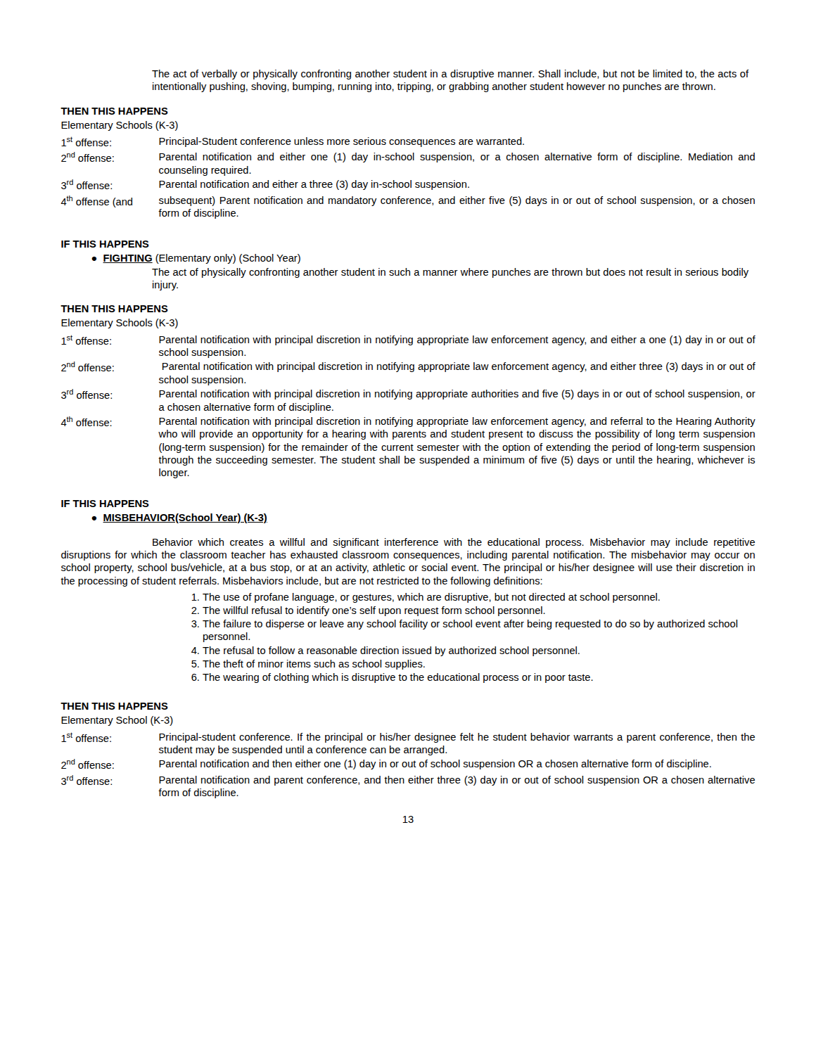The act of verbally or physically confronting another student in a disruptive manner. Shall include, but not be limited to, the acts of intentionally pushing, shoving, bumping, running into, tripping, or grabbing another student however no punches are thrown.
THEN THIS HAPPENS
Elementary Schools (K-3)
| 1 st offense: | Principal-Student conference unless more serious consequences are warranted. |
| 2 nd offense: | Parental notification and either one (1) day in-school suspension, or a chosen alternative form of discipline. Mediation and counseling required. |
| 3 rd offense: | Parental notification and either a three (3) day in-school suspension. |
| 4 th offense (and | subsequent) Parent notification and mandatory conference, and either five (5) days in or out of school suspension, or a chosen form of discipline. |
IF THIS HAPPENS
● FIGHTING (Elementary only) (School Year)
The act of physically confronting another student in such a manner where punches are thrown but does not result in serious bodily injury.
THEN THIS HAPPENS
Elementary Schools (K-3)
| 1 st offense: | Parental notification with principal discretion in notifying appropriate law enforcement agency, and either a one (1) day in or out of school suspension. |
| 2 nd offense: | Parental notification with principal discretion in notifying appropriate law enforcement agency, and either three (3) days in or out of school suspension. |
| 3 rd offense: | Parental notification with principal discretion in notifying appropriate authorities and five (5) days in or out of school suspension, or a chosen alternative form of discipline. |
| 4 th offense: | Parental notification with principal discretion in notifying appropriate law enforcement agency, and referral to the Hearing Authority who will provide an opportunity for a hearing with parents and student present to discuss the possibility of long term suspension (long-term suspension) for the remainder of the current semester with the option of extending the period of long-term suspension through the succeeding semester. The student shall be suspended a minimum of five (5) days or until the hearing, whichever is longer. |
IF THIS HAPPENS
● MISBEHAVIOR(School Year) (K-3)
Behavior which creates a willful and significant interference with the educational process. Misbehavior may include repetitive disruptions for which the classroom teacher has exhausted classroom consequences, including parental notification. The misbehavior may occur on school property, school bus/vehicle, at a bus stop, or at an activity, athletic or social event. The principal or his/her designee will use their discretion in the processing of student referrals. Misbehaviors include, but are not restricted to the following definitions:
The use of profane language, or gestures, which are disruptive, but not directed at school personnel.
The willful refusal to identify one’s self upon request form school personnel.
The failure to disperse or leave any school facility or school event after being requested to do so by authorized school personnel.
The refusal to follow a reasonable direction issued by authorized school personnel.
The theft of minor items such as school supplies.
The wearing of clothing which is disruptive to the educational process or in poor taste.
THEN THIS HAPPENS
Elementary School (K-3)
| 1 st offense: | Principal-student conference. If the principal or his/her designee felt he student behavior warrants a parent conference, then the student may be suspended until a conference can be arranged. |
| 2 nd offense: | Parental notification and then either one (1) day in or out of school suspension OR a chosen alternative form of discipline. |
| 3 rd offense: | Parental notification and parent conference, and then either three (3) day in or out of school suspension OR a chosen alternative form of discipline. |
13